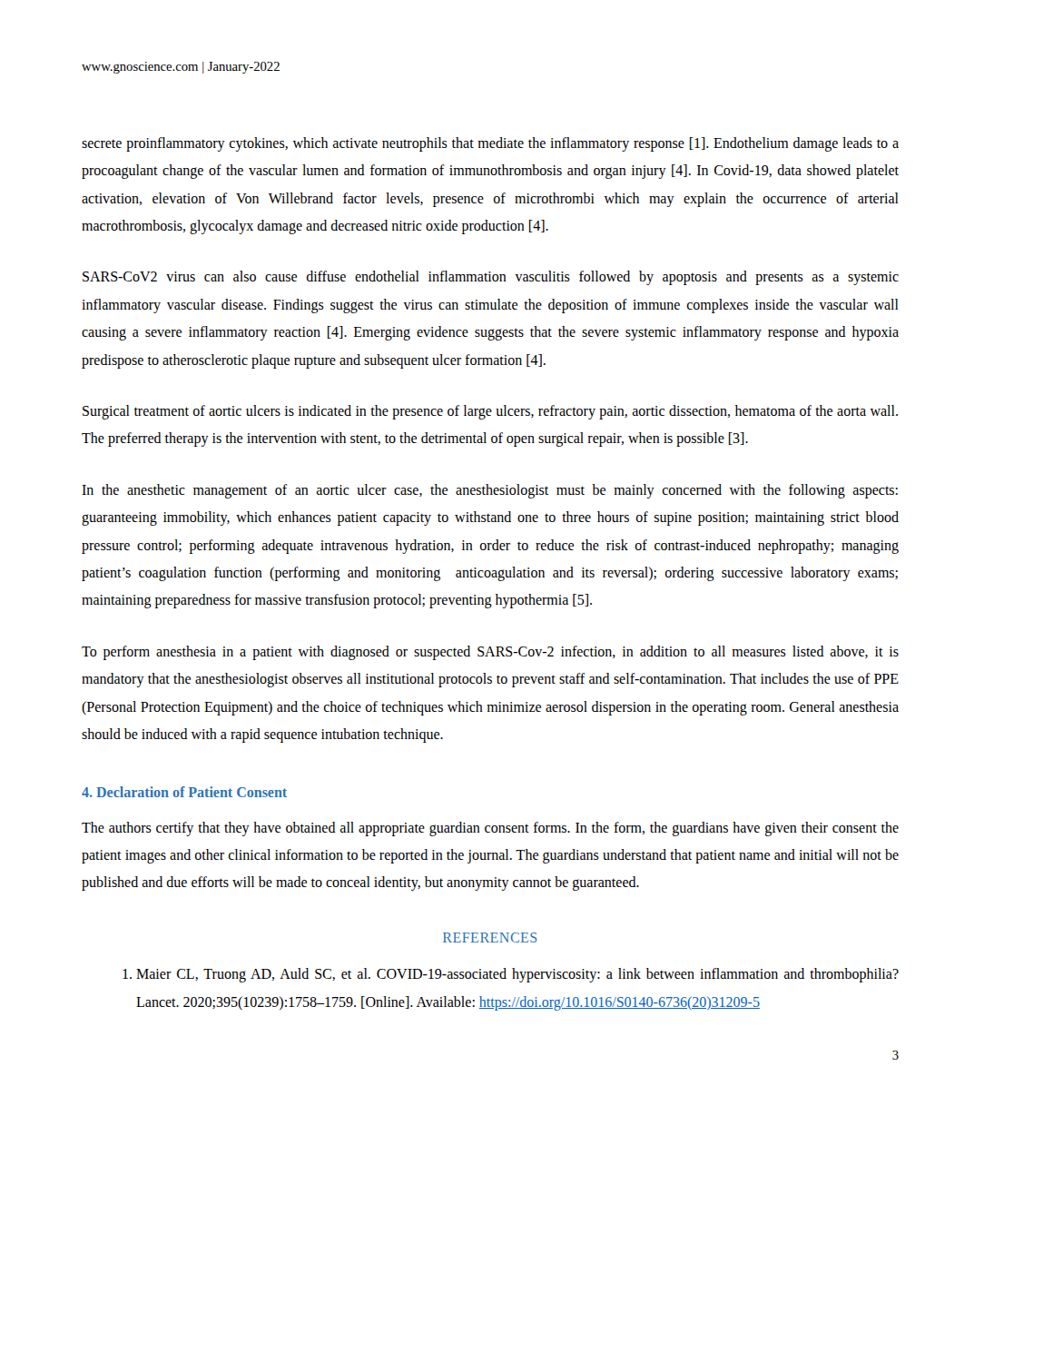www.gnoscience.com | January-2022
secrete proinflammatory cytokines, which activate neutrophils that mediate the inflammatory response [1]. Endothelium damage leads to a procoagulant change of the vascular lumen and formation of immunothrombosis and organ injury [4]. In Covid-19, data showed platelet activation, elevation of Von Willebrand factor levels, presence of microthrombi which may explain the occurrence of arterial macrothrombosis, glycocalyx damage and decreased nitric oxide production [4].
SARS-CoV2 virus can also cause diffuse endothelial inflammation vasculitis followed by apoptosis and presents as a systemic inflammatory vascular disease. Findings suggest the virus can stimulate the deposition of immune complexes inside the vascular wall causing a severe inflammatory reaction [4]. Emerging evidence suggests that the severe systemic inflammatory response and hypoxia predispose to atherosclerotic plaque rupture and subsequent ulcer formation [4].
Surgical treatment of aortic ulcers is indicated in the presence of large ulcers, refractory pain, aortic dissection, hematoma of the aorta wall. The preferred therapy is the intervention with stent, to the detrimental of open surgical repair, when is possible [3].
In the anesthetic management of an aortic ulcer case, the anesthesiologist must be mainly concerned with the following aspects: guaranteeing immobility, which enhances patient capacity to withstand one to three hours of supine position; maintaining strict blood pressure control; performing adequate intravenous hydration, in order to reduce the risk of contrast-induced nephropathy; managing patient’s coagulation function (performing and monitoring anticoagulation and its reversal); ordering successive laboratory exams; maintaining preparedness for massive transfusion protocol; preventing hypothermia [5].
To perform anesthesia in a patient with diagnosed or suspected SARS-Cov-2 infection, in addition to all measures listed above, it is mandatory that the anesthesiologist observes all institutional protocols to prevent staff and self-contamination. That includes the use of PPE (Personal Protection Equipment) and the choice of techniques which minimize aerosol dispersion in the operating room. General anesthesia should be induced with a rapid sequence intubation technique.
4. Declaration of Patient Consent
The authors certify that they have obtained all appropriate guardian consent forms. In the form, the guardians have given their consent the patient images and other clinical information to be reported in the journal. The guardians understand that patient name and initial will not be published and due efforts will be made to conceal identity, but anonymity cannot be guaranteed.
REFERENCES
Maier CL, Truong AD, Auld SC, et al. COVID-19-associated hyperviscosity: a link between inflammation and thrombophilia? Lancet. 2020;395(10239):1758–1759. [Online]. Available: https://doi.org/10.1016/S0140-6736(20)31209-5
3